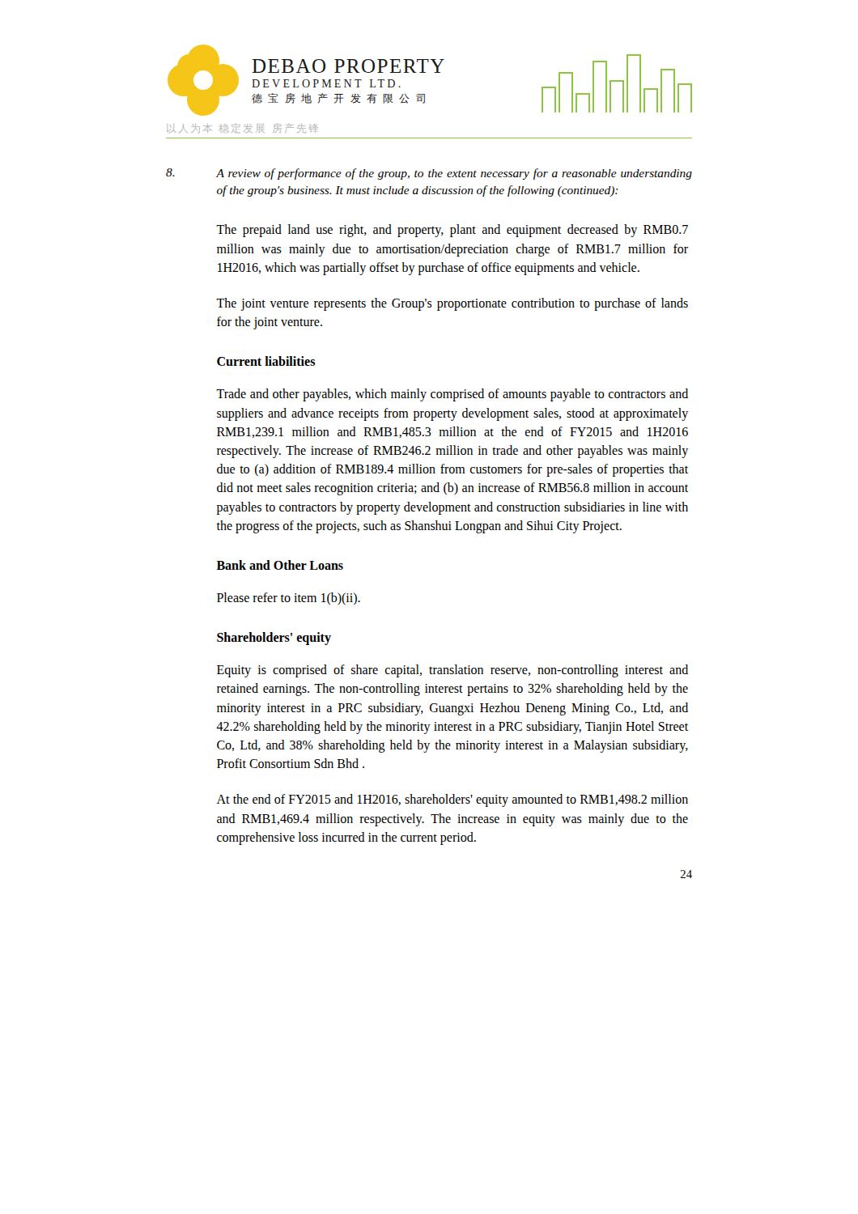DEBAO PROPERTY
DEVELOPMENT LTD.
德 宝 房 地 产 开 发 有 限 公 司
以人为本 稳定发展 房产先锋
8.
A review of performance of the group, to the extent necessary for a reasonable understanding of the group's business. It must include a discussion of the following (continued):
The prepaid land use right, and property, plant and equipment decreased by RMB0.7 million was mainly due to amortisation/depreciation charge of RMB1.7 million for 1H2016, which was partially offset by purchase of office equipments and vehicle.
The joint venture represents the Group's proportionate contribution to purchase of lands for the joint venture.
Current liabilities
Trade and other payables, which mainly comprised of amounts payable to contractors and suppliers and advance receipts from property development sales, stood at approximately RMB1,239.1 million and RMB1,485.3 million at the end of FY2015 and 1H2016 respectively. The increase of RMB246.2 million in trade and other payables was mainly due to (a) addition of RMB189.4 million from customers for pre-sales of properties that did not meet sales recognition criteria; and (b) an increase of RMB56.8 million in account payables to contractors by property development and construction subsidiaries in line with the progress of the projects, such as Shanshui Longpan and Sihui City Project.
Bank and Other Loans
Please refer to item 1(b)(ii).
Shareholders' equity
Equity is comprised of share capital, translation reserve, non-controlling interest and retained earnings. The non-controlling interest pertains to 32% shareholding held by the minority interest in a PRC subsidiary, Guangxi Hezhou Deneng Mining Co., Ltd, and 42.2% shareholding held by the minority interest in a PRC subsidiary, Tianjin Hotel Street Co, Ltd, and 38% shareholding held by the minority interest in a Malaysian subsidiary, Profit Consortium Sdn Bhd .
At the end of FY2015 and 1H2016, shareholders' equity amounted to RMB1,498.2 million and RMB1,469.4 million respectively. The increase in equity was mainly due to the comprehensive loss incurred in the current period.
24